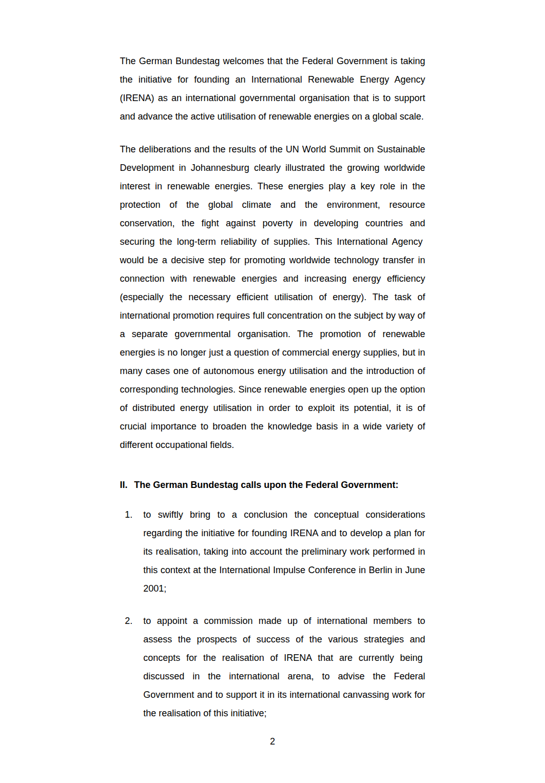The German Bundestag welcomes that the Federal Government is taking the initiative for founding an International Renewable Energy Agency (IRENA) as an international governmental organisation that is to support and advance the active utilisation of renewable energies on a global scale.
The deliberations and the results of the UN World Summit on Sustainable Development in Johannesburg clearly illustrated the growing worldwide interest in renewable energies. These energies play a key role in the protection of the global climate and the environment, resource conservation, the fight against poverty in developing countries and securing the long-term reliability of supplies. This International Agency would be a decisive step for promoting worldwide technology transfer in connection with renewable energies and increasing energy efficiency (especially the necessary efficient utilisation of energy). The task of international promotion requires full concentration on the subject by way of a separate governmental organisation. The promotion of renewable energies is no longer just a question of commercial energy supplies, but in many cases one of autonomous energy utilisation and the introduction of corresponding technologies. Since renewable energies open up the option of distributed energy utilisation in order to exploit its potential, it is of crucial importance to broaden the knowledge basis in a wide variety of different occupational fields.
II. The German Bundestag calls upon the Federal Government:
1. to swiftly bring to a conclusion the conceptual considerations regarding the initiative for founding IRENA and to develop a plan for its realisation, taking into account the preliminary work performed in this context at the International Impulse Conference in Berlin in June 2001;
2. to appoint a commission made up of international members to assess the prospects of success of the various strategies and concepts for the realisation of IRENA that are currently being discussed in the international arena, to advise the Federal Government and to support it in its international canvassing work for the realisation of this initiative;
2